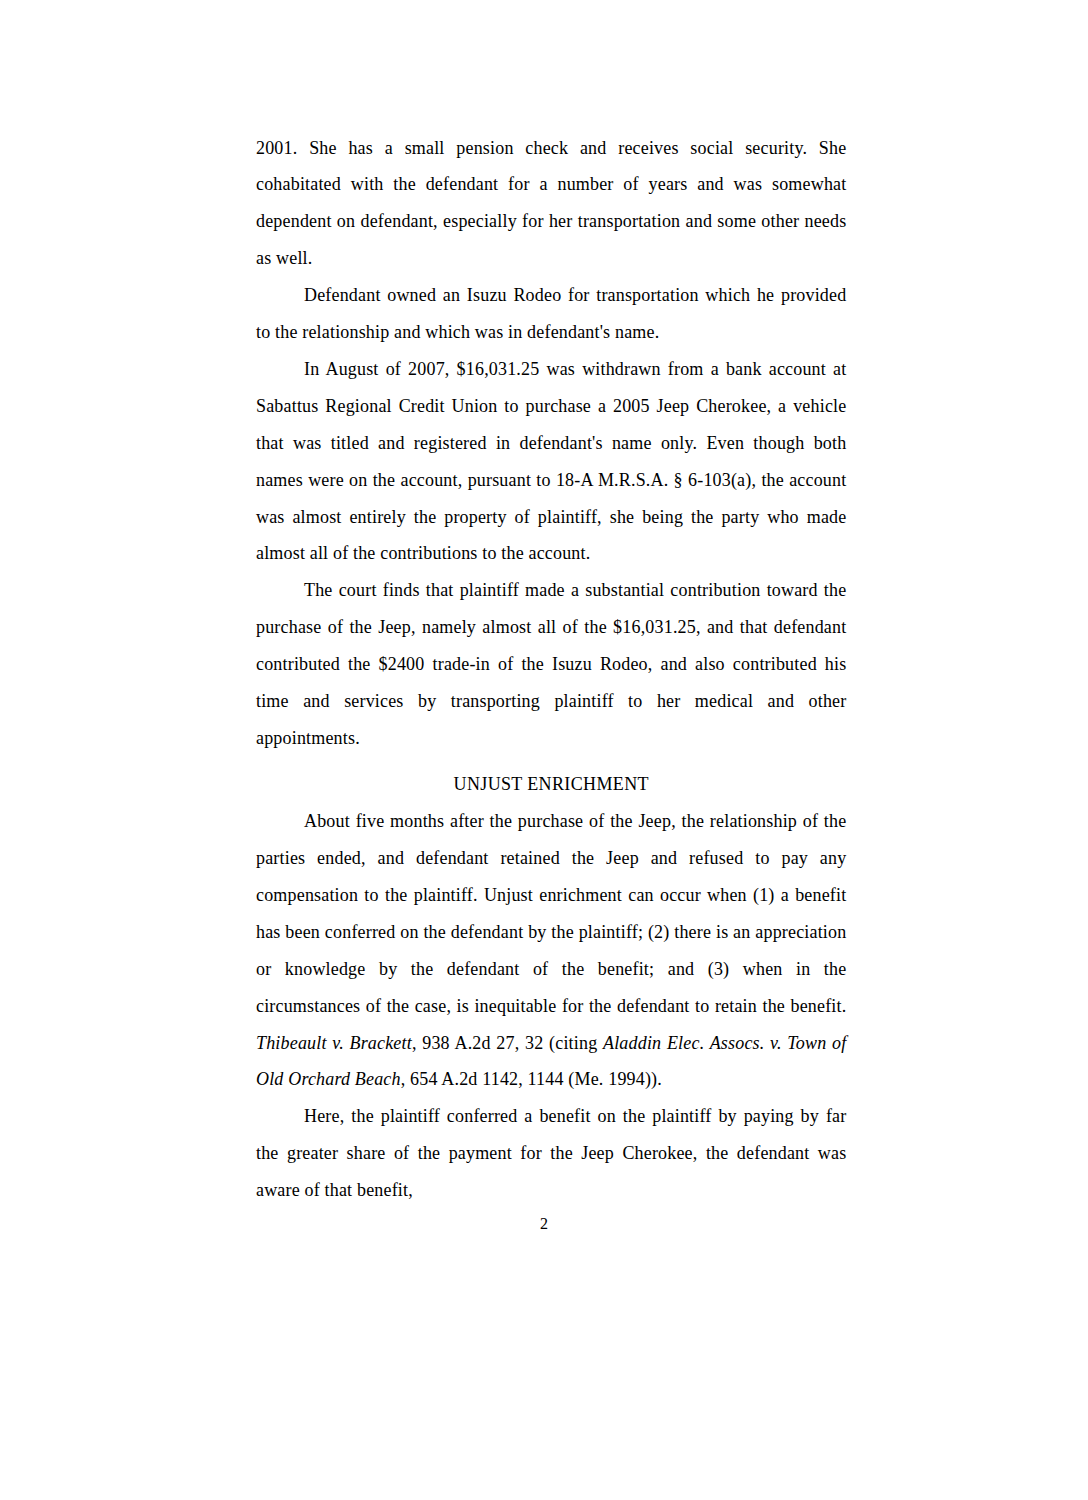2001. She has a small pension check and receives social security. She cohabitated with the defendant for a number of years and was somewhat dependent on defendant, especially for her transportation and some other needs as well.
Defendant owned an Isuzu Rodeo for transportation which he provided to the relationship and which was in defendant's name.
In August of 2007, $16,031.25 was withdrawn from a bank account at Sabattus Regional Credit Union to purchase a 2005 Jeep Cherokee, a vehicle that was titled and registered in defendant's name only. Even though both names were on the account, pursuant to 18-A M.R.S.A. § 6-103(a), the account was almost entirely the property of plaintiff, she being the party who made almost all of the contributions to the account.
The court finds that plaintiff made a substantial contribution toward the purchase of the Jeep, namely almost all of the $16,031.25, and that defendant contributed the $2400 trade-in of the Isuzu Rodeo, and also contributed his time and services by transporting plaintiff to her medical and other appointments.
UNJUST ENRICHMENT
About five months after the purchase of the Jeep, the relationship of the parties ended, and defendant retained the Jeep and refused to pay any compensation to the plaintiff. Unjust enrichment can occur when (1) a benefit has been conferred on the defendant by the plaintiff; (2) there is an appreciation or knowledge by the defendant of the benefit; and (3) when in the circumstances of the case, is inequitable for the defendant to retain the benefit. Thibeault v. Brackett, 938 A.2d 27, 32 (citing Aladdin Elec. Assocs. v. Town of Old Orchard Beach, 654 A.2d 1142, 1144 (Me. 1994)).
Here, the plaintiff conferred a benefit on the plaintiff by paying by far the greater share of the payment for the Jeep Cherokee, the defendant was aware of that benefit,
2